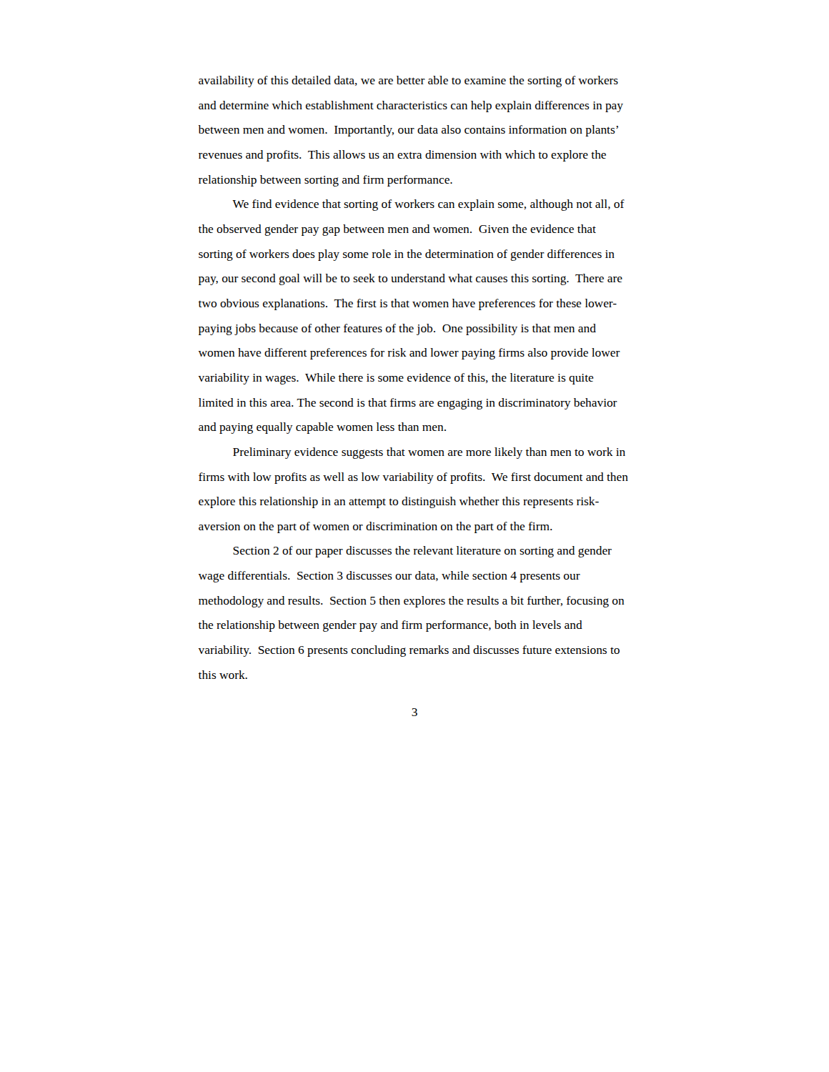availability of this detailed data, we are better able to examine the sorting of workers and determine which establishment characteristics can help explain differences in pay between men and women. Importantly, our data also contains information on plants’ revenues and profits. This allows us an extra dimension with which to explore the relationship between sorting and firm performance.
We find evidence that sorting of workers can explain some, although not all, of the observed gender pay gap between men and women. Given the evidence that sorting of workers does play some role in the determination of gender differences in pay, our second goal will be to seek to understand what causes this sorting. There are two obvious explanations. The first is that women have preferences for these lower-paying jobs because of other features of the job. One possibility is that men and women have different preferences for risk and lower paying firms also provide lower variability in wages. While there is some evidence of this, the literature is quite limited in this area. The second is that firms are engaging in discriminatory behavior and paying equally capable women less than men.
Preliminary evidence suggests that women are more likely than men to work in firms with low profits as well as low variability of profits. We first document and then explore this relationship in an attempt to distinguish whether this represents risk-aversion on the part of women or discrimination on the part of the firm.
Section 2 of our paper discusses the relevant literature on sorting and gender wage differentials. Section 3 discusses our data, while section 4 presents our methodology and results. Section 5 then explores the results a bit further, focusing on the relationship between gender pay and firm performance, both in levels and variability. Section 6 presents concluding remarks and discusses future extensions to this work.
3